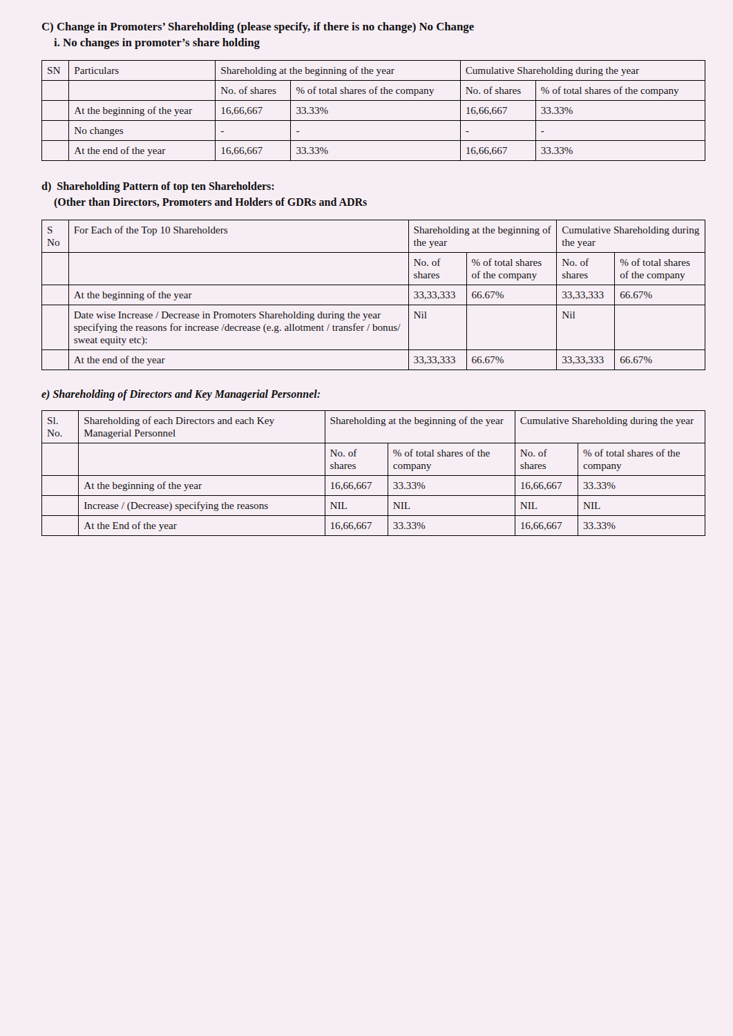C) Change in Promoters’ Shareholding (please specify, if there is no change) No Change i. No changes in promoter’s share holding
| SN | Particulars | Shareholding at the beginning of the year | Cumulative Shareholding during the year |
| --- | --- | --- | --- |
| | | No. of shares | % of total shares of the company | No. of shares | % of total shares of the company |
| | At the beginning of the year | 16,66,667 | 33.33% | 16,66,667 | 33.33% |
| | No changes | - | - | - | - |
| | At the end of the year | 16,66,667 | 33.33% | 16,66,667 | 33.33% |
d) Shareholding Pattern of top ten Shareholders: (Other than Directors, Promoters and Holders of GDRs and ADRs
| S No | For Each of the Top 10 Shareholders | Shareholding at the beginning of the year | Cumulative Shareholding during the year |
| --- | --- | --- | --- |
| | | No. of shares | % of total shares of the company | No. of shares | % of total shares of the company |
| | At the beginning of the year | 33,33,333 | 66.67% | 33,33,333 | 66.67% |
| | Date wise Increase / Decrease in Promoters Shareholding during the year specifying the reasons for increase /decrease (e.g. allotment / transfer / bonus/ sweat equity etc): | Nil | | Nil | |
| | At the end of the year | 33,33,333 | 66.67% | 33,33,333 | 66.67% |
e) Shareholding of Directors and Key Managerial Personnel:
| Sl. No. | Shareholding of each Directors and each Key Managerial Personnel | Shareholding at the beginning of the year | Cumulative Shareholding during the year |
| --- | --- | --- | --- |
| | | No. of shares | % of total shares of the company | No. of shares | % of total shares of the company |
| | At the beginning of the year | 16,66,667 | 33.33% | 16,66,667 | 33.33% |
| | Increase / (Decrease) specifying the reasons | NIL | NIL | NIL | NIL |
| | At the End of the year | 16,66,667 | 33.33% | 16,66,667 | 33.33% |